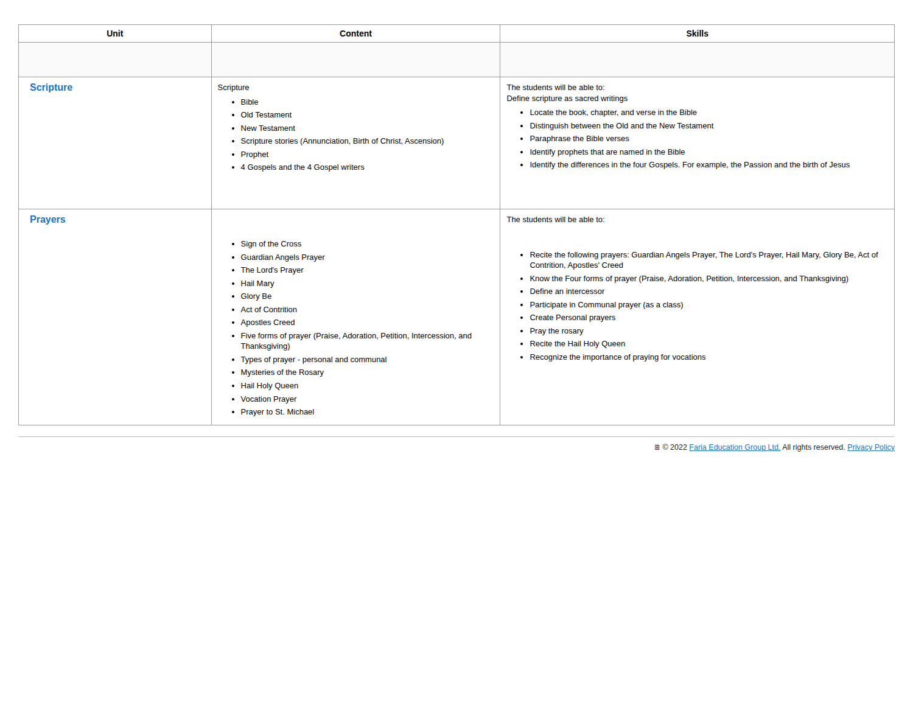| Unit | Content | Skills |
| --- | --- | --- |
| Scripture | Scripture Bible Old Testament New Testament Scripture stories (Annunciation, Birth of Christ, Ascension) Prophet 4 Gospels and the 4 Gospel writers | The students will be able to: Define scripture as sacred writings Locate the book, chapter, and verse in the Bible Distinguish between the Old and the New Testament Paraphrase the Bible verses Identify prophets that are named in the Bible Identify the differences in the four Gospels. For example, the Passion and the birth of Jesus |
| Prayers | Sign of the Cross Guardian Angels Prayer The Lord's Prayer Hail Mary Glory Be Act of Contrition Apostles Creed Five forms of prayer (Praise, Adoration, Petition, Intercession, and Thanksgiving) Types of prayer - personal and communal Mysteries of the Rosary Hail Holy Queen Vocation Prayer Prayer to St. Michael | The students will be able to: Recite the following prayers: Guardian Angels Prayer, The Lord's Prayer, Hail Mary, Glory Be, Act of Contrition, Apostles' Creed Know the Four forms of prayer (Praise, Adoration, Petition, Intercession, and Thanksgiving) Define an intercessor Participate in Communal prayer (as a class) Create Personal prayers Pray the rosary Recite the Hail Holy Queen Recognize the importance of praying for vocations |
🗎© 2022 Faria Education Group Ltd. All rights reserved. Privacy Policy